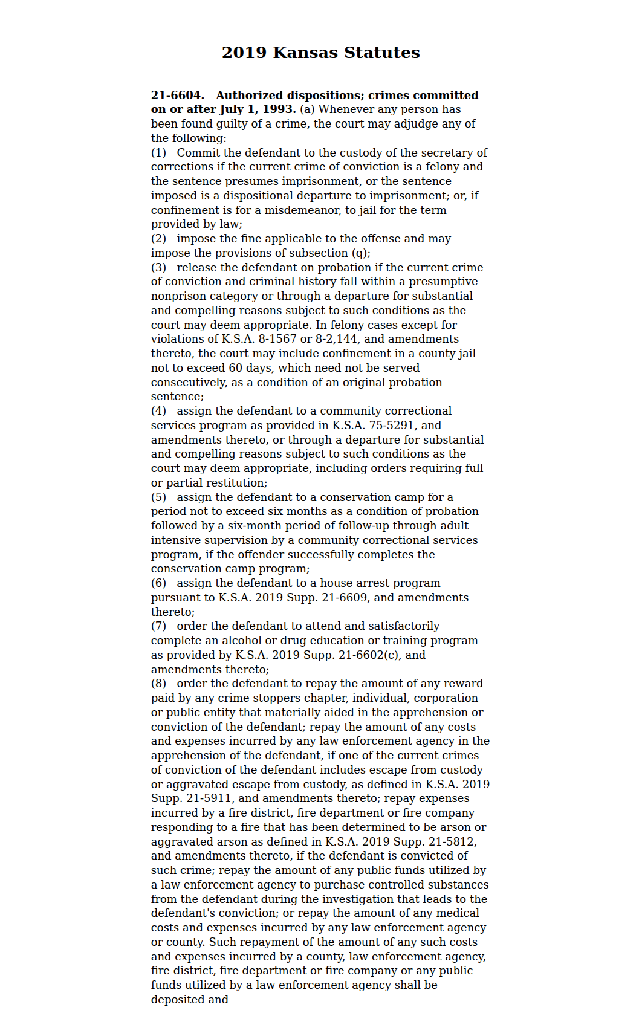2019 Kansas Statutes
21-6604. Authorized dispositions; crimes committed on or after July 1, 1993. (a) Whenever any person has been found guilty of a crime, the court may adjudge any of the following:
(1) Commit the defendant to the custody of the secretary of corrections if the current crime of conviction is a felony and the sentence presumes imprisonment, or the sentence imposed is a dispositional departure to imprisonment; or, if confinement is for a misdemeanor, to jail for the term provided by law;
(2) impose the fine applicable to the offense and may impose the provisions of subsection (q);
(3) release the defendant on probation if the current crime of conviction and criminal history fall within a presumptive nonprison category or through a departure for substantial and compelling reasons subject to such conditions as the court may deem appropriate. In felony cases except for violations of K.S.A. 8-1567 or 8-2,144, and amendments thereto, the court may include confinement in a county jail not to exceed 60 days, which need not be served consecutively, as a condition of an original probation sentence;
(4) assign the defendant to a community correctional services program as provided in K.S.A. 75-5291, and amendments thereto, or through a departure for substantial and compelling reasons subject to such conditions as the court may deem appropriate, including orders requiring full or partial restitution;
(5) assign the defendant to a conservation camp for a period not to exceed six months as a condition of probation followed by a six-month period of follow-up through adult intensive supervision by a community correctional services program, if the offender successfully completes the conservation camp program;
(6) assign the defendant to a house arrest program pursuant to K.S.A. 2019 Supp. 21-6609, and amendments thereto;
(7) order the defendant to attend and satisfactorily complete an alcohol or drug education or training program as provided by K.S.A. 2019 Supp. 21-6602(c), and amendments thereto;
(8) order the defendant to repay the amount of any reward paid by any crime stoppers chapter, individual, corporation or public entity that materially aided in the apprehension or conviction of the defendant; repay the amount of any costs and expenses incurred by any law enforcement agency in the apprehension of the defendant, if one of the current crimes of conviction of the defendant includes escape from custody or aggravated escape from custody, as defined in K.S.A. 2019 Supp. 21-5911, and amendments thereto; repay expenses incurred by a fire district, fire department or fire company responding to a fire that has been determined to be arson or aggravated arson as defined in K.S.A. 2019 Supp. 21-5812, and amendments thereto, if the defendant is convicted of such crime; repay the amount of any public funds utilized by a law enforcement agency to purchase controlled substances from the defendant during the investigation that leads to the defendant's conviction; or repay the amount of any medical costs and expenses incurred by any law enforcement agency or county. Such repayment of the amount of any such costs and expenses incurred by a county, law enforcement agency, fire district, fire department or fire company or any public funds utilized by a law enforcement agency shall be deposited and